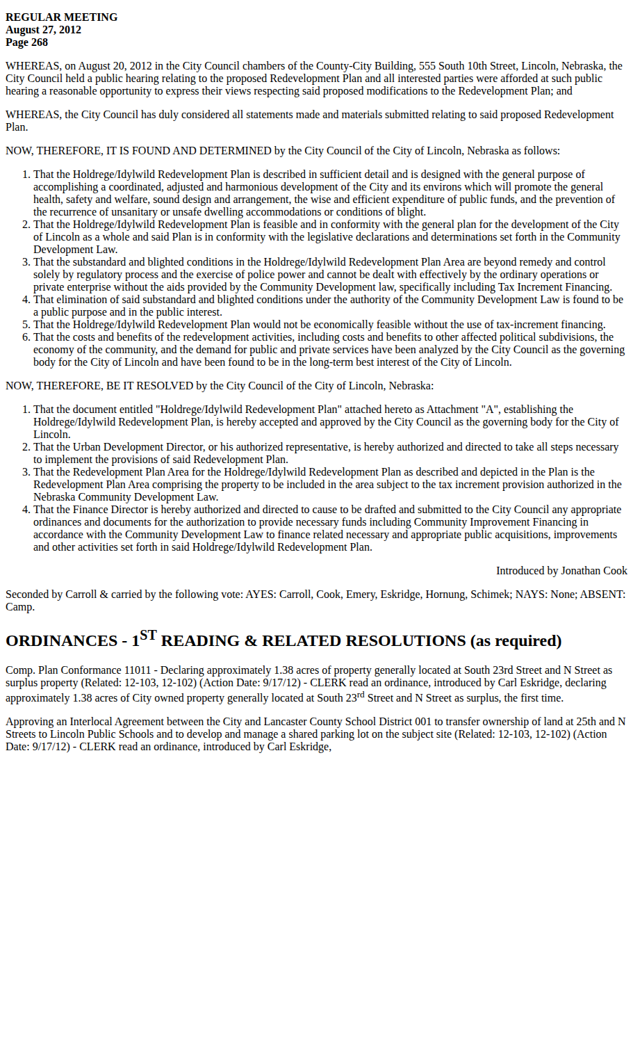REGULAR MEETING
August 27, 2012
Page 268
WHEREAS, on August 20, 2012 in the City Council chambers of the County-City Building, 555 South 10th Street, Lincoln, Nebraska, the City Council held a public hearing relating to the proposed Redevelopment Plan and all interested parties were afforded at such public hearing a reasonable opportunity to express their views respecting said proposed modifications to the Redevelopment Plan; and
WHEREAS, the City Council has duly considered all statements made and materials submitted relating to said proposed Redevelopment Plan.
NOW, THEREFORE, IT IS FOUND AND DETERMINED by the City Council of the City of Lincoln, Nebraska as follows:
That the Holdrege/Idylwild Redevelopment Plan is described in sufficient detail and is designed with the general purpose of accomplishing a coordinated, adjusted and harmonious development of the City and its environs which will promote the general health, safety and welfare, sound design and arrangement, the wise and efficient expenditure of public funds, and the prevention of the recurrence of unsanitary or unsafe dwelling accommodations or conditions of blight.
That the Holdrege/Idylwild Redevelopment Plan is feasible and in conformity with the general plan for the development of the City of Lincoln as a whole and said Plan is in conformity with the legislative declarations and determinations set forth in the Community Development Law.
That the substandard and blighted conditions in the Holdrege/Idylwild Redevelopment Plan Area are beyond remedy and control solely by regulatory process and the exercise of police power and cannot be dealt with effectively by the ordinary operations or private enterprise without the aids provided by the Community Development law, specifically including Tax Increment Financing.
That elimination of said substandard and blighted conditions under the authority of the Community Development Law is found to be a public purpose and in the public interest.
That the Holdrege/Idylwild Redevelopment Plan would not be economically feasible without the use of tax-increment financing.
That the costs and benefits of the redevelopment activities, including costs and benefits to other affected political subdivisions, the economy of the community, and the demand for public and private services have been analyzed by the City Council as the governing body for the City of Lincoln and have been found to be in the long-term best interest of the City of Lincoln.
NOW, THEREFORE, BE IT RESOLVED by the City Council of the City of Lincoln, Nebraska:
That the document entitled "Holdrege/Idylwild Redevelopment Plan" attached hereto as Attachment "A", establishing the Holdrege/Idylwild Redevelopment Plan, is hereby accepted and approved by the City Council as the governing body for the City of Lincoln.
That the Urban Development Director, or his authorized representative, is hereby authorized and directed to take all steps necessary to implement the provisions of said Redevelopment Plan.
That the Redevelopment Plan Area for the Holdrege/Idylwild Redevelopment Plan as described and depicted in the Plan is the Redevelopment Plan Area comprising the property to be included in the area subject to the tax increment provision authorized in the Nebraska Community Development Law.
That the Finance Director is hereby authorized and directed to cause to be drafted and submitted to the City Council any appropriate ordinances and documents for the authorization to provide necessary funds including Community Improvement Financing in accordance with the Community Development Law to finance related necessary and appropriate public acquisitions, improvements and other activities set forth in said Holdrege/Idylwild Redevelopment Plan.
Introduced by Jonathan Cook
Seconded by Carroll & carried by the following vote: AYES: Carroll, Cook, Emery, Eskridge, Hornung, Schimek; NAYS: None; ABSENT: Camp.
ORDINANCES - 1ST READING & RELATED RESOLUTIONS (as required)
Comp. Plan Conformance 11011 - Declaring approximately 1.38 acres of property generally located at South 23rd Street and N Street as surplus property (Related: 12-103, 12-102) (Action Date: 9/17/12) - CLERK read an ordinance, introduced by Carl Eskridge, declaring approximately 1.38 acres of City owned property generally located at South 23rd Street and N Street as surplus, the first time.
Approving an Interlocal Agreement between the City and Lancaster County School District 001 to transfer ownership of land at 25th and N Streets to Lincoln Public Schools and to develop and manage a shared parking lot on the subject site (Related: 12-103, 12-102) (Action Date: 9/17/12) - CLERK read an ordinance, introduced by Carl Eskridge,